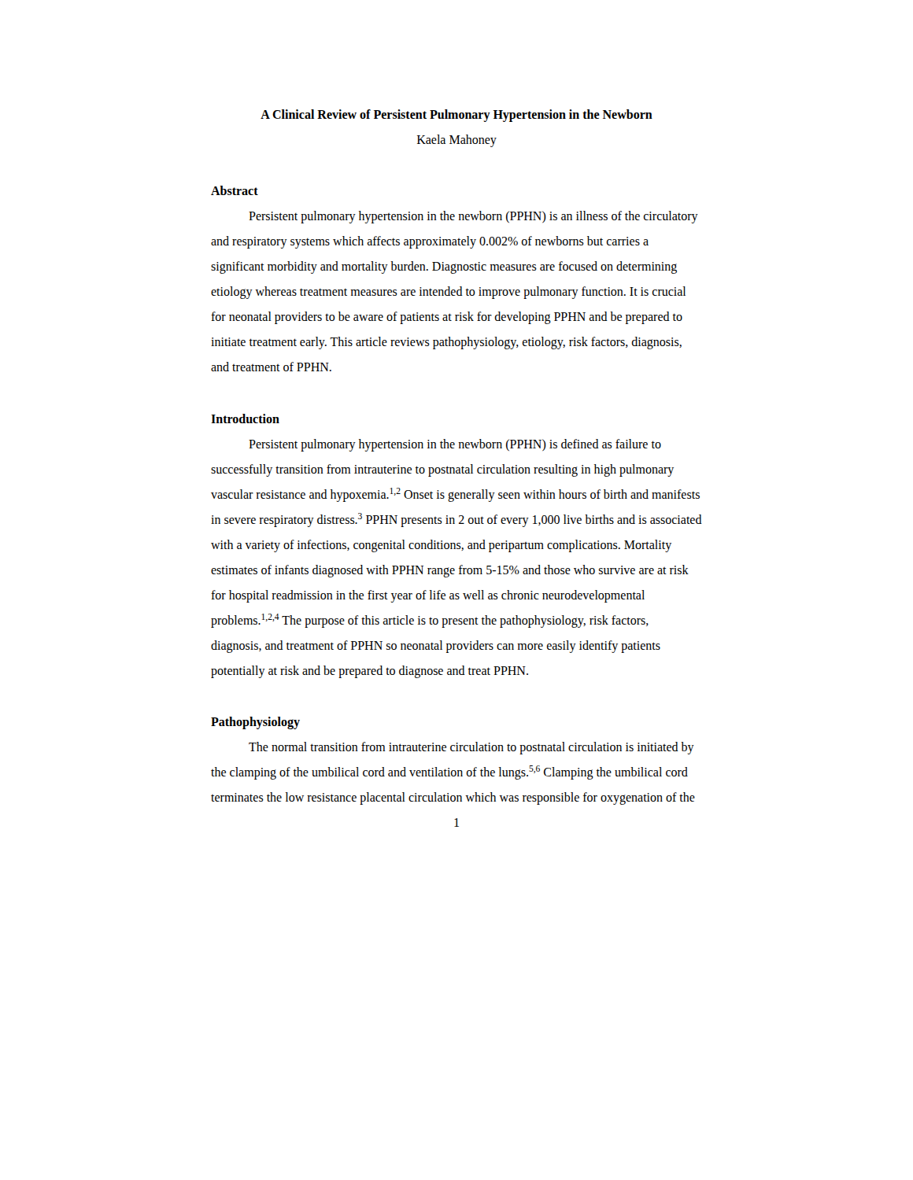A Clinical Review of Persistent Pulmonary Hypertension in the Newborn
Kaela Mahoney
Abstract
Persistent pulmonary hypertension in the newborn (PPHN) is an illness of the circulatory and respiratory systems which affects approximately 0.002% of newborns but carries a significant morbidity and mortality burden. Diagnostic measures are focused on determining etiology whereas treatment measures are intended to improve pulmonary function. It is crucial for neonatal providers to be aware of patients at risk for developing PPHN and be prepared to initiate treatment early. This article reviews pathophysiology, etiology, risk factors, diagnosis, and treatment of PPHN.
Introduction
Persistent pulmonary hypertension in the newborn (PPHN) is defined as failure to successfully transition from intrauterine to postnatal circulation resulting in high pulmonary vascular resistance and hypoxemia.1,2 Onset is generally seen within hours of birth and manifests in severe respiratory distress.3 PPHN presents in 2 out of every 1,000 live births and is associated with a variety of infections, congenital conditions, and peripartum complications. Mortality estimates of infants diagnosed with PPHN range from 5-15% and those who survive are at risk for hospital readmission in the first year of life as well as chronic neurodevelopmental problems.1,2,4 The purpose of this article is to present the pathophysiology, risk factors, diagnosis, and treatment of PPHN so neonatal providers can more easily identify patients potentially at risk and be prepared to diagnose and treat PPHN.
Pathophysiology
The normal transition from intrauterine circulation to postnatal circulation is initiated by the clamping of the umbilical cord and ventilation of the lungs.5,6 Clamping the umbilical cord terminates the low resistance placental circulation which was responsible for oxygenation of the
1